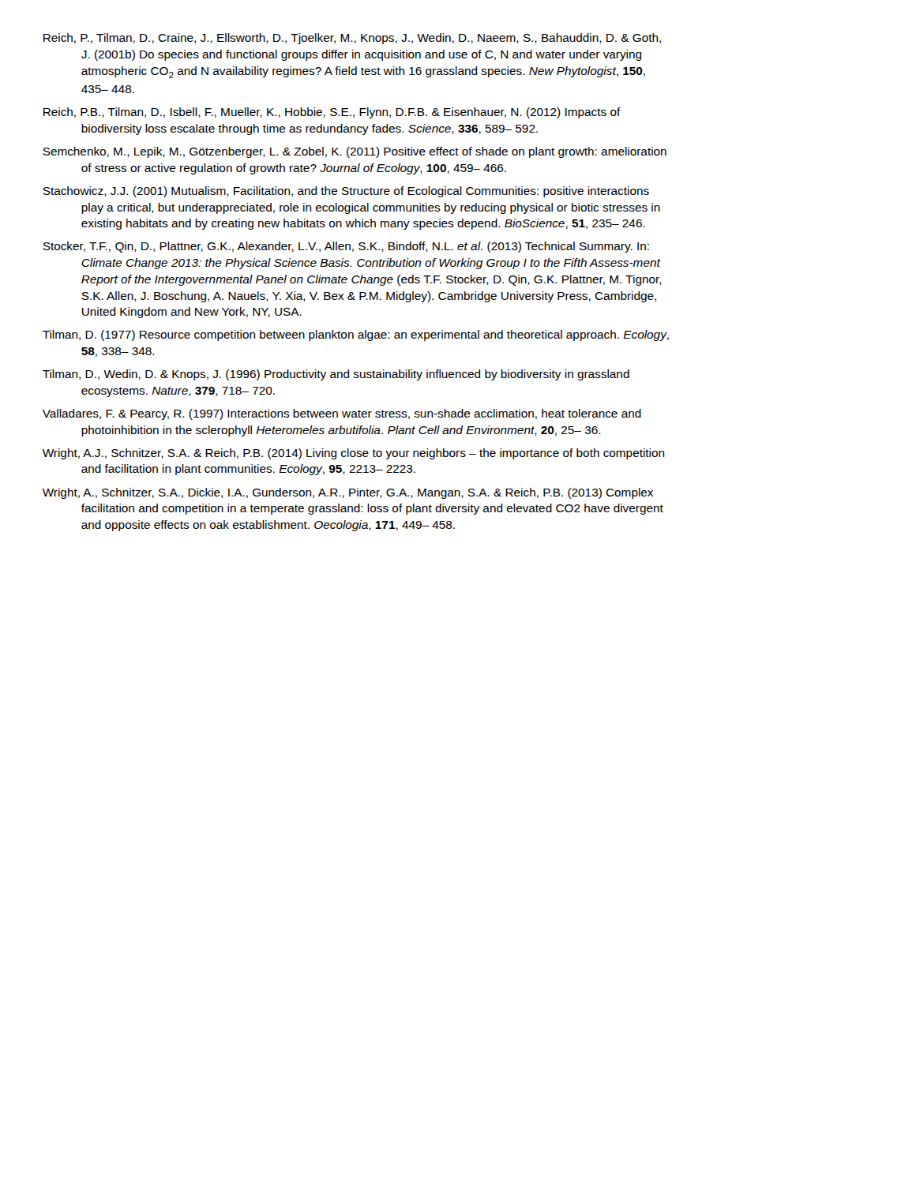Reich, P., Tilman, D., Craine, J., Ellsworth, D., Tjoelker, M., Knops, J., Wedin, D., Naeem, S., Bahauddin, D. & Goth, J. (2001b) Do species and functional groups differ in acquisition and use of C, N and water under varying atmospheric CO2 and N availability regimes? A field test with 16 grassland species. New Phytologist, 150, 435– 448.
Reich, P.B., Tilman, D., Isbell, F., Mueller, K., Hobbie, S.E., Flynn, D.F.B. & Eisenhauer, N. (2012) Impacts of biodiversity loss escalate through time as redundancy fades. Science, 336, 589– 592.
Semchenko, M., Lepik, M., Götzenberger, L. & Zobel, K. (2011) Positive effect of shade on plant growth: amelioration of stress or active regulation of growth rate? Journal of Ecology, 100, 459– 466.
Stachowicz, J.J. (2001) Mutualism, Facilitation, and the Structure of Ecological Communities: positive interactions play a critical, but underappreciated, role in ecological communities by reducing physical or biotic stresses in existing habitats and by creating new habitats on which many species depend. BioScience, 51, 235– 246.
Stocker, T.F., Qin, D., Plattner, G.K., Alexander, L.V., Allen, S.K., Bindoff, N.L. et al. (2013) Technical Summary. In: Climate Change 2013: the Physical Science Basis. Contribution of Working Group I to the Fifth Assess-ment Report of the Intergovernmental Panel on Climate Change (eds T.F. Stocker, D. Qin, G.K. Plattner, M. Tignor, S.K. Allen, J. Boschung, A. Nauels, Y. Xia, V. Bex & P.M. Midgley). Cambridge University Press, Cambridge, United Kingdom and New York, NY, USA.
Tilman, D. (1977) Resource competition between plankton algae: an experimental and theoretical approach. Ecology, 58, 338– 348.
Tilman, D., Wedin, D. & Knops, J. (1996) Productivity and sustainability influenced by biodiversity in grassland ecosystems. Nature, 379, 718– 720.
Valladares, F. & Pearcy, R. (1997) Interactions between water stress, sun-shade acclimation, heat tolerance and photoinhibition in the sclerophyll Heteromeles arbutifolia. Plant Cell and Environment, 20, 25– 36.
Wright, A.J., Schnitzer, S.A. & Reich, P.B. (2014) Living close to your neighbors – the importance of both competition and facilitation in plant communities. Ecology, 95, 2213– 2223.
Wright, A., Schnitzer, S.A., Dickie, I.A., Gunderson, A.R., Pinter, G.A., Mangan, S.A. & Reich, P.B. (2013) Complex facilitation and competition in a temperate grassland: loss of plant diversity and elevated CO2 have divergent and opposite effects on oak establishment. Oecologia, 171, 449– 458.